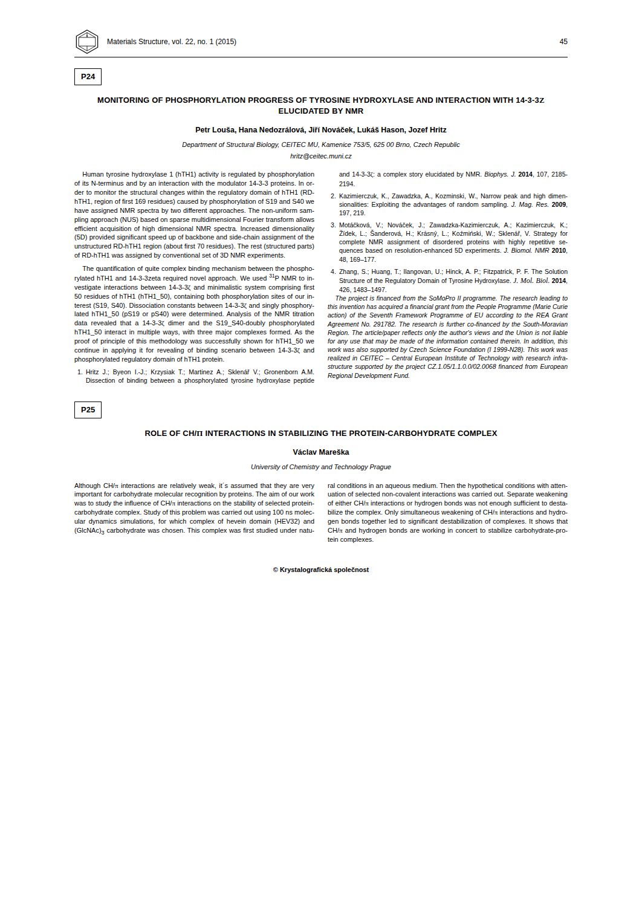x
Materials Structure, vol. 22, no. 1 (2015)
45
P24
Monitoring of phosphorylation progress of tyrosine hydroxylase and interaction with 14-3-3ζ elucidated by NMR
Petr Louša, Hana Nedozrálová, Jiří Nováček, Lukáš Hason, Jozef Hritz
Department of Structural Biology, CEITEC MU, Kamenice 753/5, 625 00 Brno, Czech Republic
hritz@ceitec.muni.cz
Human tyrosine hydroxylase 1 (hTH1) activity is regulated by phosphorylation of its N-terminus and by an interaction with the modulator 14-3-3 proteins. In order to monitor the structural changes within the regulatory domain of hTH1 (RD-hTH1, region of first 169 residues) caused by phosphorylation of S19 and S40 we have assigned NMR spectra by two different approaches. The non-uniform sampling approach (NUS) based on sparse multidimensional Fourier transform allows efficient acquisition of high dimensional NMR spectra. Increased dimensionality (5D) provided significant speed up of backbone and side-chain assignment of the unstructured RD-hTH1 region (about first 70 residues). The rest (structured parts) of RD-hTH1 was assigned by conventional set of 3D NMR experiments.
The quantification of quite complex binding mechanism between the phosphorylated hTH1 and 14-3-3zeta required novel approach. We used 31P NMR to investigate interactions between 14-3-3ζ and minimalistic system comprising first 50 residues of hTH1 (hTH1_50), containing both phosphorylation sites of our interest (S19, S40). Dissociation constants between 14-3-3ζ and singly phosphorylated hTH1_50 (pS19 or pS40) were determined. Analysis of the NMR titration data revealed that a 14-3-3ζ dimer and the S19_S40-doubly phosphorylated hTH1_50 interact in multiple ways, with three major complexes formed. As the proof of principle of this methodology was successfully shown for hTH1_50 we continue in applying it for revealing of binding scenario between 14-3-3ζ and phosphorylated regulatory domain of hTH1 protein.
Hritz J.; Byeon I.-J.; Krzysiak T.; Martinez A.; Sklenář V.; Gronenborn A.M. Dissection of binding between a phosphorylated tyrosine hydroxylase peptide and 14-3-3ζ: a complex story elucidated by NMR. Biophys. J. 2014, 107, 2185-2194.
Kazimierczuk, K., Zawadzka, A., Kozminski, W., Narrow peak and high dimensionalities: Exploiting the advantages of random sampling. J. Mag. Res. 2009, 197, 219.
Motáčková, V.; Nováček, J.; Zawadzka-Kazimierczuk, A.; Kazimierczuk, K.; Žídek, L.; Šanderová, H.; Krásný, L.; Koźmiński, W.; Sklenář, V. Strategy for complete NMR assignment of disordered proteins with highly repetitive sequences based on resolution-enhanced 5D experiments. J. Biomol. NMR 2010, 48, 169–177.
Zhang, S.; Huang, T.; Ilangovan, U.; Hinck, A. P.; Fitzpatrick, P. F. The Solution Structure of the Regulatory Domain of Tyrosine Hydroxylase. J. Mol. Biol. 2014, 426, 1483–1497.
The project is financed from the SoMoPro II programme. The research leading to this invention has acquired a financial grant from the People Programme (Marie Curie action) of the Seventh Framework Programme of EU according to the REA Grant Agreement No. 291782. The research is further co-financed by the South-Moravian Region. The article/paper reflects only the author's views and the Union is not liable for any use that may be made of the information contained therein. In addition, this work was also supported by Czech Science Foundation (I 1999-N28). This work was realized in CEITEC – Central European Institute of Technology with research infrastructure supported by the project CZ.1.05/1.1.0.0/02.0068 financed from European Regional Development Fund.
P25
Role of CH/Π interactions in stabilizing the protein-carbohydrate complex
Václav Mareška
University of Chemistry and Technology Prague
Although CH/π interactions are relatively weak, it´s assumed that they are very important for carbohydrate molecular recognition by proteins. The aim of our work was to study the influence of CH/π interactions on the stability of selected protein-carbohydrate complex. Study of this problem was carried out using 100 ns molecular dynamics simulations, for which complex of hevein domain (HEV32) and (GlcNAc)3 carbohydrate was chosen. This complex was first studied under natural conditions in an aqueous medium. Then the hypothetical conditions with attenuation of selected non-covalent interactions was carried out. Separate weakening of either CH/π interactions or hydrogen bonds was not enough sufficient to destabilize the complex. Only simultaneous weakening of CH/π interactions and hydrogen bonds together led to significant destabilization of complexes. It shows that CH/π and hydrogen bonds are working in concert to stabilize carbohydrate-protein complexes.
© Krystalografická společnost